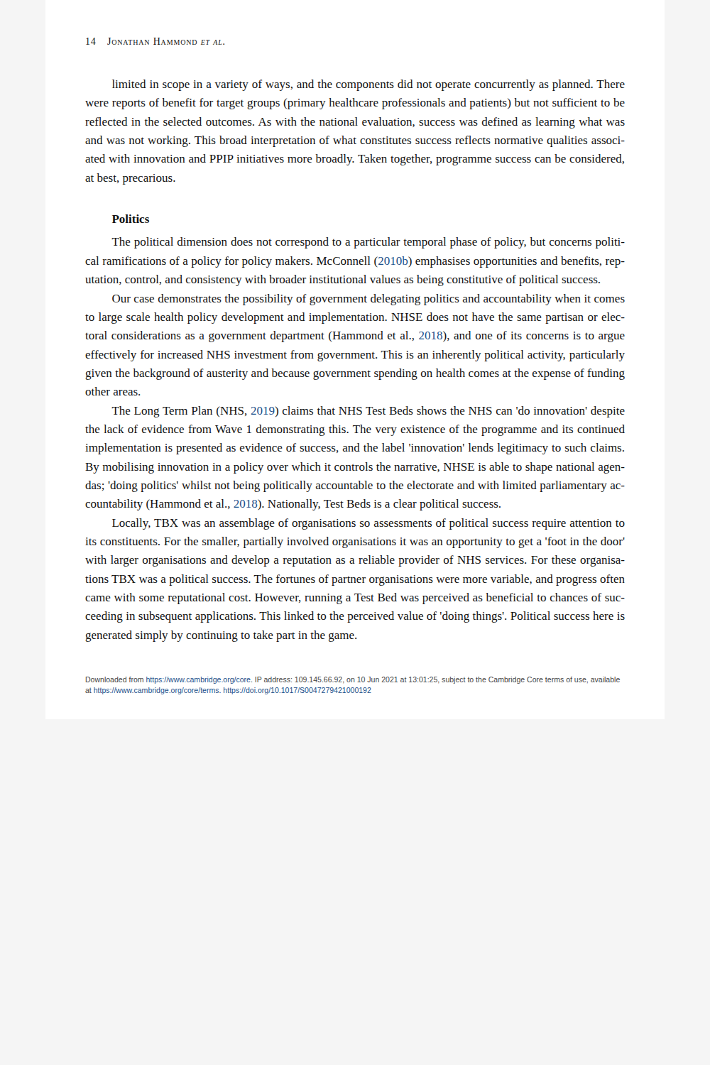14 Jonathan Hammond et al.
limited in scope in a variety of ways, and the components did not operate concurrently as planned. There were reports of benefit for target groups (primary healthcare professionals and patients) but not sufficient to be reflected in the selected outcomes. As with the national evaluation, success was defined as learning what was and was not working. This broad interpretation of what constitutes success reflects normative qualities associated with innovation and PPIP initiatives more broadly. Taken together, programme success can be considered, at best, precarious.
Politics
The political dimension does not correspond to a particular temporal phase of policy, but concerns political ramifications of a policy for policy makers. McConnell (2010b) emphasises opportunities and benefits, reputation, control, and consistency with broader institutional values as being constitutive of political success.
Our case demonstrates the possibility of government delegating politics and accountability when it comes to large scale health policy development and implementation. NHSE does not have the same partisan or electoral considerations as a government department (Hammond et al., 2018), and one of its concerns is to argue effectively for increased NHS investment from government. This is an inherently political activity, particularly given the background of austerity and because government spending on health comes at the expense of funding other areas.
The Long Term Plan (NHS, 2019) claims that NHS Test Beds shows the NHS can 'do innovation' despite the lack of evidence from Wave 1 demonstrating this. The very existence of the programme and its continued implementation is presented as evidence of success, and the label 'innovation' lends legitimacy to such claims. By mobilising innovation in a policy over which it controls the narrative, NHSE is able to shape national agendas; 'doing politics' whilst not being politically accountable to the electorate and with limited parliamentary accountability (Hammond et al., 2018). Nationally, Test Beds is a clear political success.
Locally, TBX was an assemblage of organisations so assessments of political success require attention to its constituents. For the smaller, partially involved organisations it was an opportunity to get a 'foot in the door' with larger organisations and develop a reputation as a reliable provider of NHS services. For these organisations TBX was a political success. The fortunes of partner organisations were more variable, and progress often came with some reputational cost. However, running a Test Bed was perceived as beneficial to chances of succeeding in subsequent applications. This linked to the perceived value of 'doing things'. Political success here is generated simply by continuing to take part in the game.
Downloaded from https://www.cambridge.org/core. IP address: 109.145.66.92, on 10 Jun 2021 at 13:01:25, subject to the Cambridge Core terms of use, available at https://www.cambridge.org/core/terms. https://doi.org/10.1017/S0047279421000192